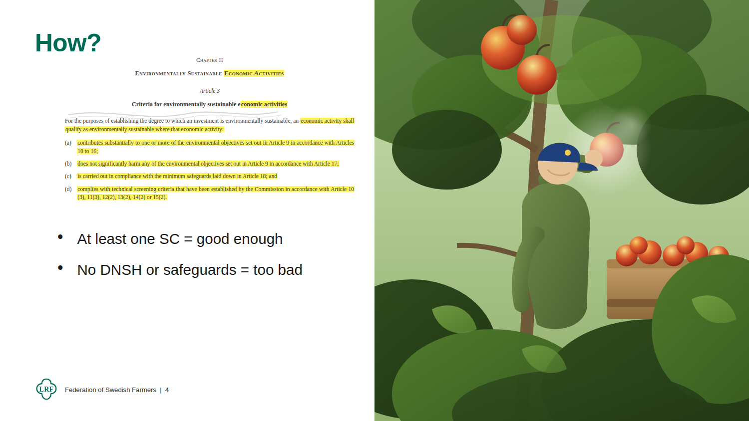How?
Chapter II
Environmentally Sustainable Economic Activities
Article 3
Criteria for environmentally sustainable economic activities
For the purposes of establishing the degree to which an investment is environmentally sustainable, an economic activity shall qualify as environmentally sustainable where that economic activity:
contributes substantially to one or more of the environmental objectives set out in Article 9 in accordance with Articles 10 to 16;
does not significantly harm any of the environmental objectives set out in Article 9 in accordance with Article 17;
is carried out in compliance with the minimum safeguards laid down in Article 18; and
complies with technical screening criteria that have been established by the Commission in accordance with Article 10 (3), 11(3), 12(2), 13(2), 14(2) or 15(2).
At least one SC = good enough
No DNSH or safeguards = too bad
LRF logo LRF
Federation of Swedish Farmers | 4